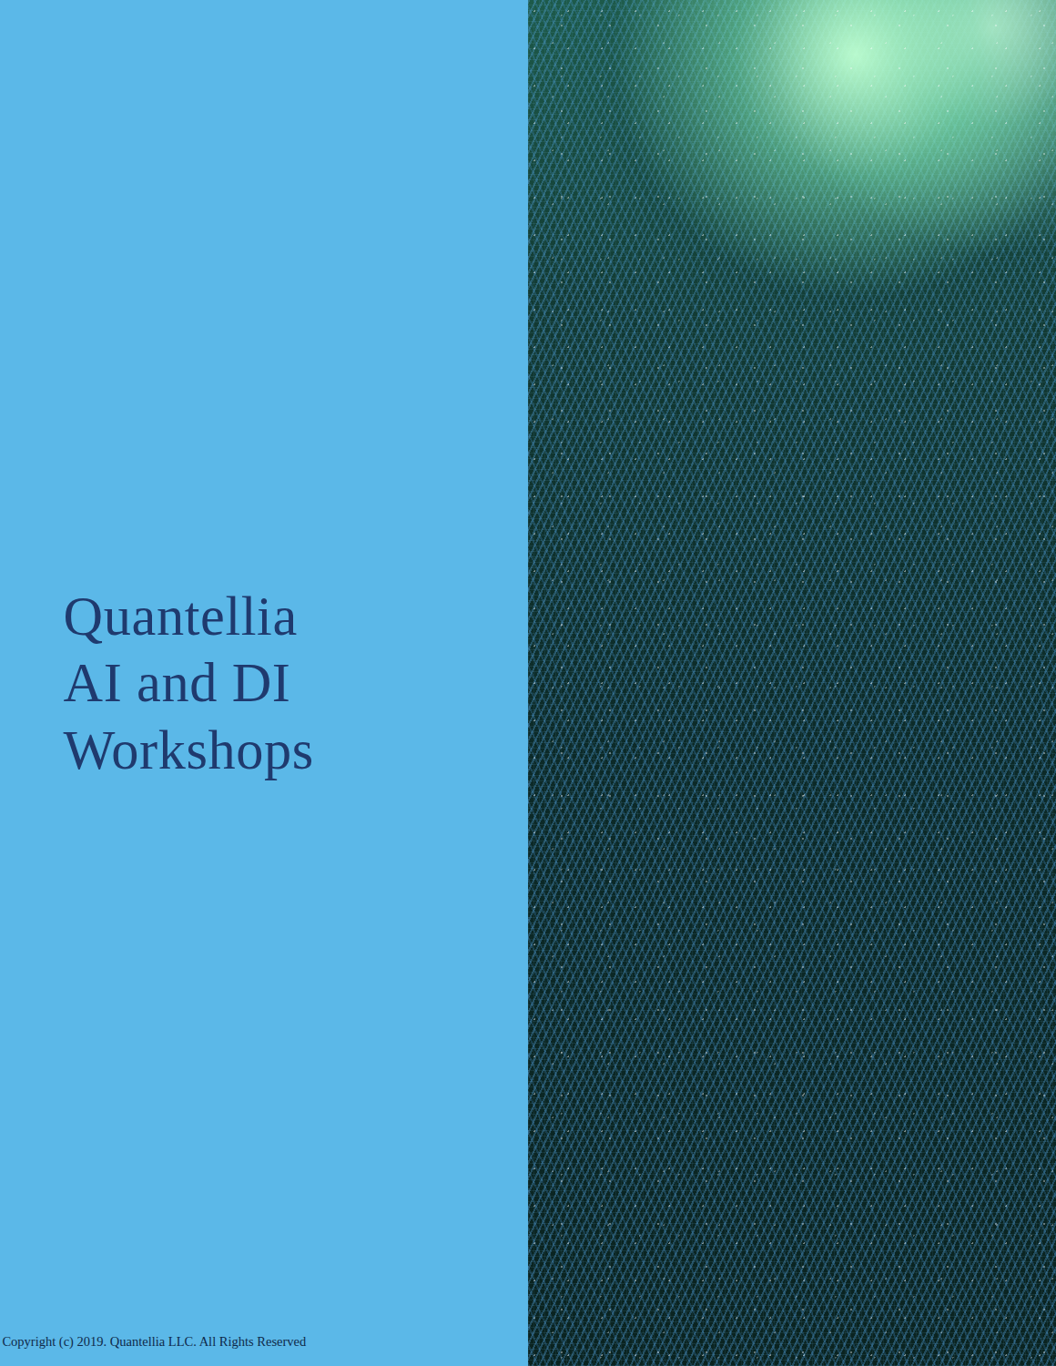Quantellia AI and DI Workshops
Copyright (c) 2019. Quantellia LLC. All Rights Reserved